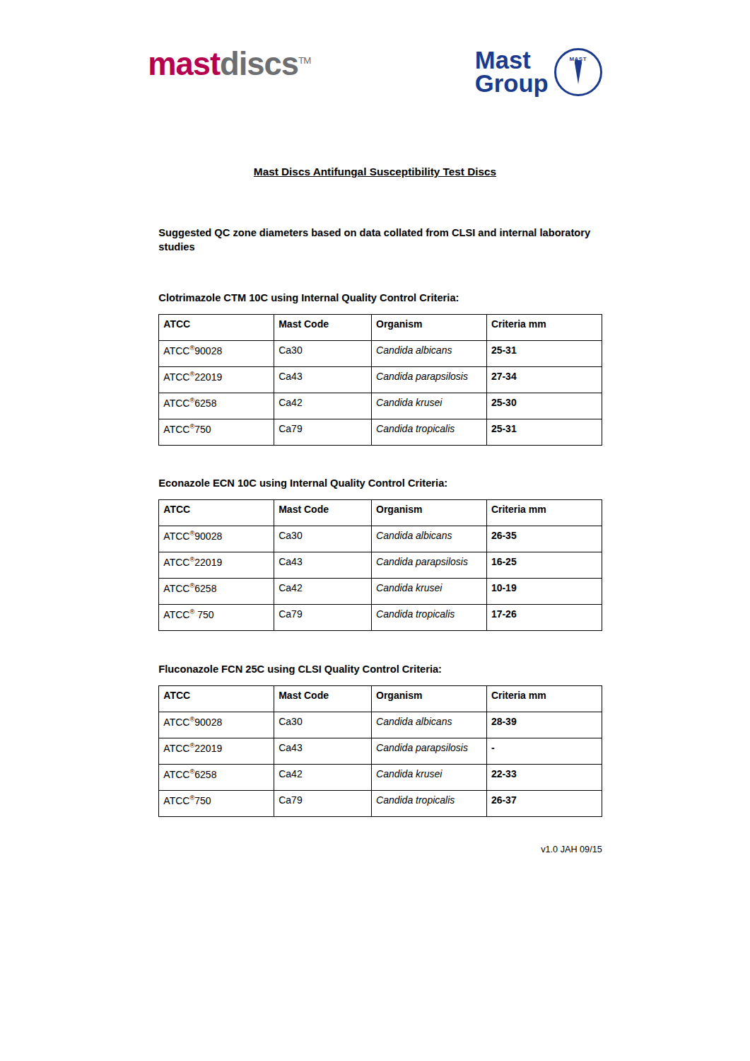mast discs TM
Mast
Group
MAST
Mast Discs Antifungal Susceptibility Test Discs
Suggested QC zone diameters based on data collated from CLSI and internal laboratory studies
Clotrimazole CTM 10C using Internal Quality Control Criteria:
| ATCC | Mast Code | Organism | Criteria mm |
| --- | --- | --- | --- |
| ATCC ® 90028 | Ca30 | Candida albicans | 25-31 |
| ATCC ® 22019 | Ca43 | Candida parapsilosis | 27-34 |
| ATCC ® 6258 | Ca42 | Candida krusei | 25-30 |
| ATCC ® 750 | Ca79 | Candida tropicalis | 25-31 |
Econazole ECN 10C using Internal Quality Control Criteria:
| ATCC | Mast Code | Organism | Criteria mm |
| --- | --- | --- | --- |
| ATCC ® 90028 | Ca30 | Candida albicans | 26-35 |
| ATCC ® 22019 | Ca43 | Candida parapsilosis | 16-25 |
| ATCC ® 6258 | Ca42 | Candida krusei | 10-19 |
| ATCC ® 750 | Ca79 | Candida tropicalis | 17-26 |
Fluconazole FCN 25C using CLSI Quality Control Criteria:
| ATCC | Mast Code | Organism | Criteria mm |
| --- | --- | --- | --- |
| ATCC ® 90028 | Ca30 | Candida albicans | 28-39 |
| ATCC ® 22019 | Ca43 | Candida parapsilosis | - |
| ATCC ® 6258 | Ca42 | Candida krusei | 22-33 |
| ATCC ® 750 | Ca79 | Candida tropicalis | 26-37 |
v1.0 JAH 09/15